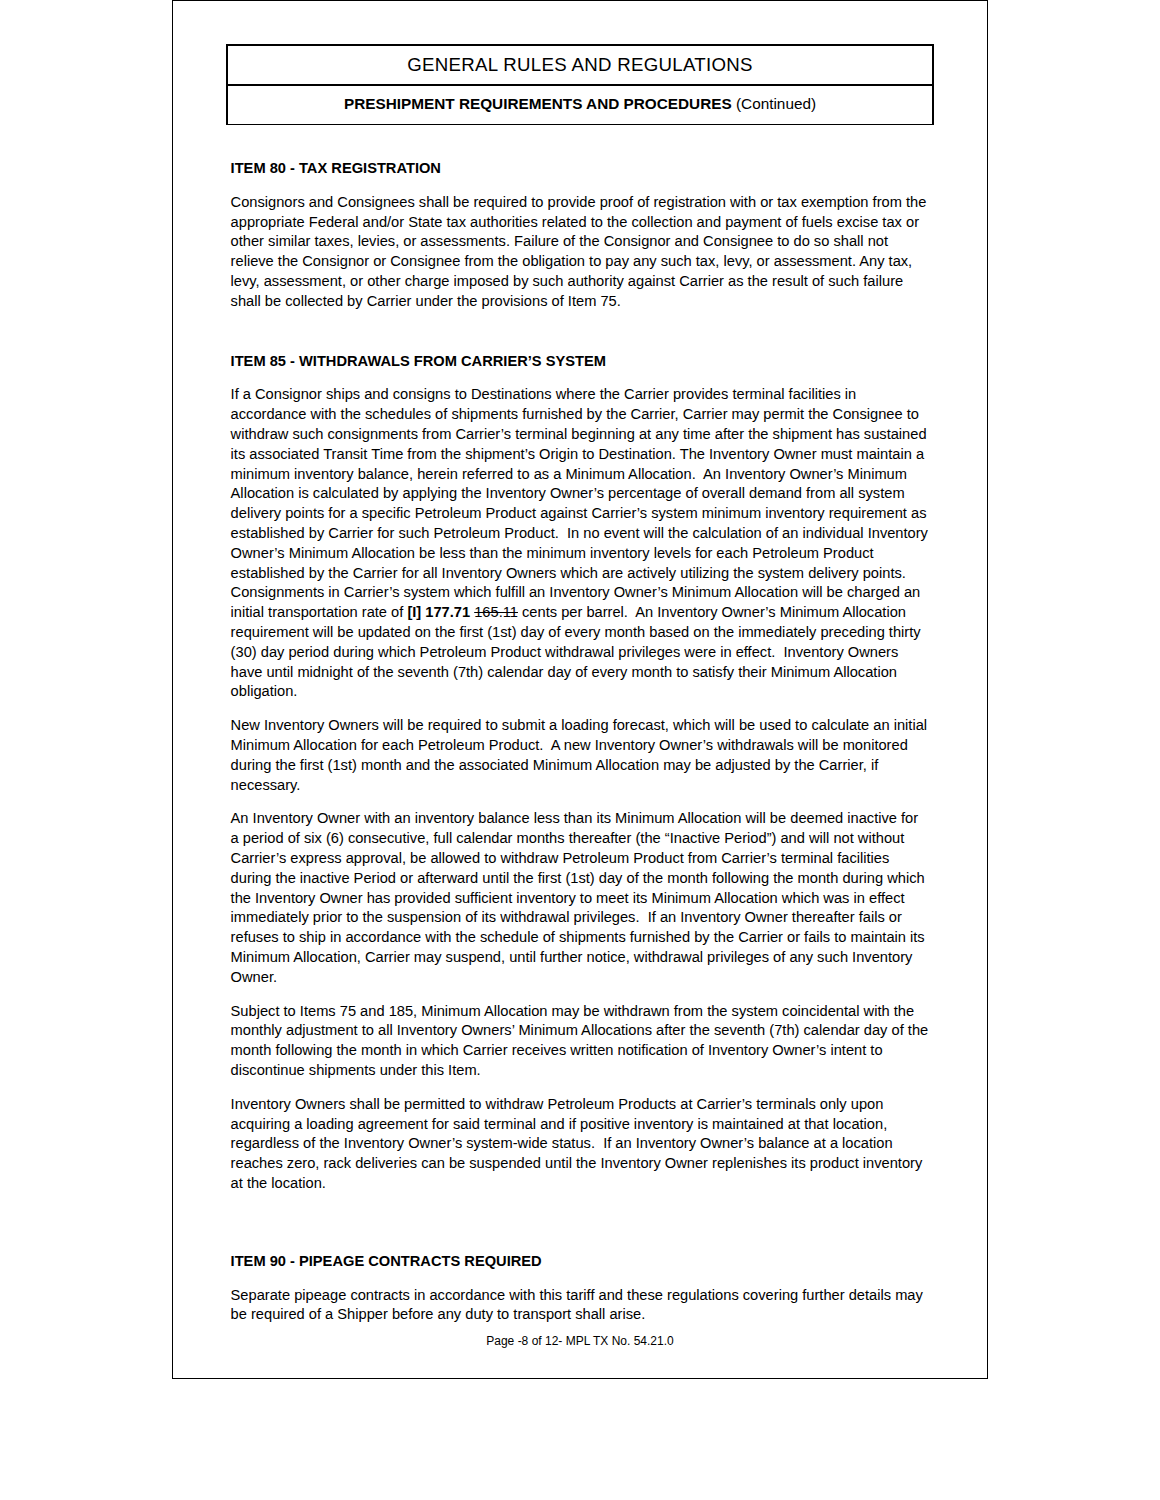GENERAL RULES AND REGULATIONS
PRESHIPMENT REQUIREMENTS AND PROCEDURES (Continued)
ITEM 80 - TAX REGISTRATION
Consignors and Consignees shall be required to provide proof of registration with or tax exemption from the appropriate Federal and/or State tax authorities related to the collection and payment of fuels excise tax or other similar taxes, levies, or assessments. Failure of the Consignor and Consignee to do so shall not relieve the Consignor or Consignee from the obligation to pay any such tax, levy, or assessment. Any tax, levy, assessment, or other charge imposed by such authority against Carrier as the result of such failure shall be collected by Carrier under the provisions of Item 75.
ITEM 85 - WITHDRAWALS FROM CARRIER’S SYSTEM
If a Consignor ships and consigns to Destinations where the Carrier provides terminal facilities in accordance with the schedules of shipments furnished by the Carrier, Carrier may permit the Consignee to withdraw such consignments from Carrier’s terminal beginning at any time after the shipment has sustained its associated Transit Time from the shipment’s Origin to Destination. The Inventory Owner must maintain a minimum inventory balance, herein referred to as a Minimum Allocation. An Inventory Owner’s Minimum Allocation is calculated by applying the Inventory Owner’s percentage of overall demand from all system delivery points for a specific Petroleum Product against Carrier’s system minimum inventory requirement as established by Carrier for such Petroleum Product. In no event will the calculation of an individual Inventory Owner’s Minimum Allocation be less than the minimum inventory levels for each Petroleum Product established by the Carrier for all Inventory Owners which are actively utilizing the system delivery points. Consignments in Carrier’s system which fulfill an Inventory Owner’s Minimum Allocation will be charged an initial transportation rate of [I] 177.71 165.11 cents per barrel. An Inventory Owner’s Minimum Allocation requirement will be updated on the first (1st) day of every month based on the immediately preceding thirty (30) day period during which Petroleum Product withdrawal privileges were in effect. Inventory Owners have until midnight of the seventh (7th) calendar day of every month to satisfy their Minimum Allocation obligation.
New Inventory Owners will be required to submit a loading forecast, which will be used to calculate an initial Minimum Allocation for each Petroleum Product. A new Inventory Owner’s withdrawals will be monitored during the first (1st) month and the associated Minimum Allocation may be adjusted by the Carrier, if necessary.
An Inventory Owner with an inventory balance less than its Minimum Allocation will be deemed inactive for a period of six (6) consecutive, full calendar months thereafter (the “Inactive Period”) and will not without Carrier’s express approval, be allowed to withdraw Petroleum Product from Carrier’s terminal facilities during the inactive Period or afterward until the first (1st) day of the month following the month during which the Inventory Owner has provided sufficient inventory to meet its Minimum Allocation which was in effect immediately prior to the suspension of its withdrawal privileges. If an Inventory Owner thereafter fails or refuses to ship in accordance with the schedule of shipments furnished by the Carrier or fails to maintain its Minimum Allocation, Carrier may suspend, until further notice, withdrawal privileges of any such Inventory Owner.
Subject to Items 75 and 185, Minimum Allocation may be withdrawn from the system coincidental with the monthly adjustment to all Inventory Owners’ Minimum Allocations after the seventh (7th) calendar day of the month following the month in which Carrier receives written notification of Inventory Owner’s intent to discontinue shipments under this Item.
Inventory Owners shall be permitted to withdraw Petroleum Products at Carrier’s terminals only upon acquiring a loading agreement for said terminal and if positive inventory is maintained at that location, regardless of the Inventory Owner’s system-wide status. If an Inventory Owner’s balance at a location reaches zero, rack deliveries can be suspended until the Inventory Owner replenishes its product inventory at the location.
ITEM 90 - PIPEAGE CONTRACTS REQUIRED
Separate pipeage contracts in accordance with this tariff and these regulations covering further details may be required of a Shipper before any duty to transport shall arise.
Page -8 of 12- MPL TX No. 54.21.0